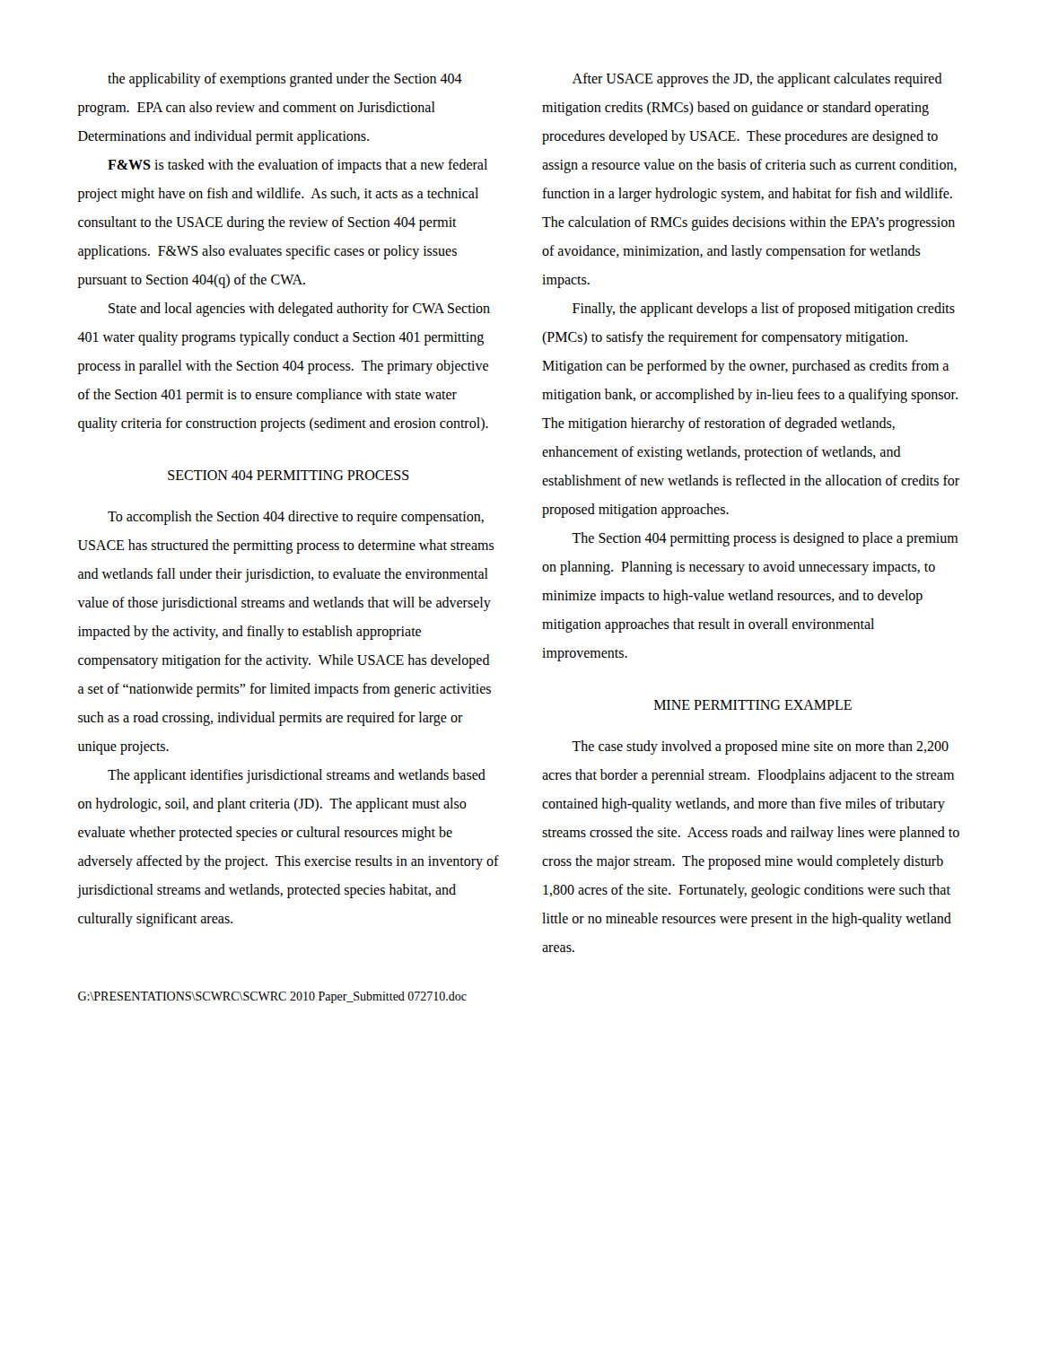the applicability of exemptions granted under the Section 404 program. EPA can also review and comment on Jurisdictional Determinations and individual permit applications.
F&WS is tasked with the evaluation of impacts that a new federal project might have on fish and wildlife. As such, it acts as a technical consultant to the USACE during the review of Section 404 permit applications. F&WS also evaluates specific cases or policy issues pursuant to Section 404(q) of the CWA.
State and local agencies with delegated authority for CWA Section 401 water quality programs typically conduct a Section 401 permitting process in parallel with the Section 404 process. The primary objective of the Section 401 permit is to ensure compliance with state water quality criteria for construction projects (sediment and erosion control).
Section 404 Permitting Process
To accomplish the Section 404 directive to require compensation, USACE has structured the permitting process to determine what streams and wetlands fall under their jurisdiction, to evaluate the environmental value of those jurisdictional streams and wetlands that will be adversely impacted by the activity, and finally to establish appropriate compensatory mitigation for the activity. While USACE has developed a set of “nationwide permits” for limited impacts from generic activities such as a road crossing, individual permits are required for large or unique projects.
The applicant identifies jurisdictional streams and wetlands based on hydrologic, soil, and plant criteria (JD). The applicant must also evaluate whether protected species or cultural resources might be adversely affected by the project. This exercise results in an inventory of jurisdictional streams and wetlands, protected species habitat, and culturally significant areas.
After USACE approves the JD, the applicant calculates required mitigation credits (RMCs) based on guidance or standard operating procedures developed by USACE. These procedures are designed to assign a resource value on the basis of criteria such as current condition, function in a larger hydrologic system, and habitat for fish and wildlife. The calculation of RMCs guides decisions within the EPA’s progression of avoidance, minimization, and lastly compensation for wetlands impacts.
Finally, the applicant develops a list of proposed mitigation credits (PMCs) to satisfy the requirement for compensatory mitigation. Mitigation can be performed by the owner, purchased as credits from a mitigation bank, or accomplished by in-lieu fees to a qualifying sponsor. The mitigation hierarchy of restoration of degraded wetlands, enhancement of existing wetlands, protection of wetlands, and establishment of new wetlands is reflected in the allocation of credits for proposed mitigation approaches.
The Section 404 permitting process is designed to place a premium on planning. Planning is necessary to avoid unnecessary impacts, to minimize impacts to high-value wetland resources, and to develop mitigation approaches that result in overall environmental improvements.
Mine Permitting Example
The case study involved a proposed mine site on more than 2,200 acres that border a perennial stream. Floodplains adjacent to the stream contained high-quality wetlands, and more than five miles of tributary streams crossed the site. Access roads and railway lines were planned to cross the major stream. The proposed mine would completely disturb 1,800 acres of the site. Fortunately, geologic conditions were such that little or no mineable resources were present in the high-quality wetland areas.
G:\PRESENTATIONS\SCWRC\SCWRC 2010 Paper_Submitted 072710.doc